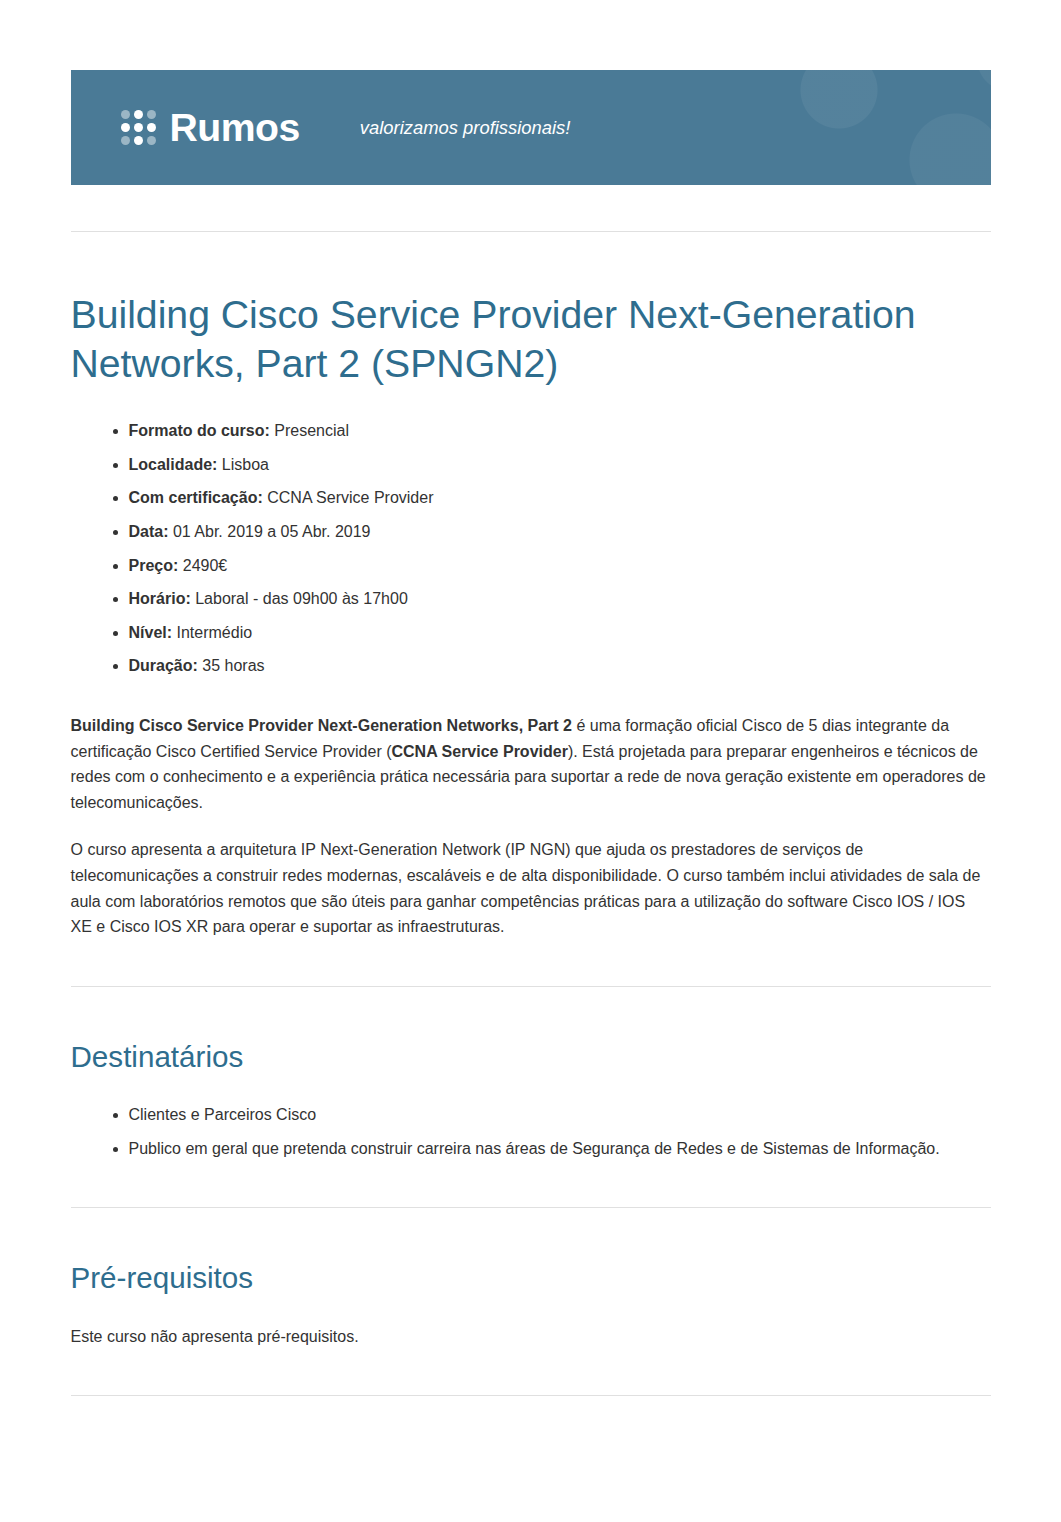Rumos
valorizamos profissionais!
Building Cisco Service Provider Next-Generation
Networks, Part 2 (SPNGN2)
Formato do curso: Presencial
Localidade: Lisboa
Com certificação: CCNA Service Provider
Data: 01 Abr. 2019 a 05 Abr. 2019
Preço: 2490€
Horário: Laboral - das 09h00 às 17h00
Nível: Intermédio
Duração: 35 horas
Building Cisco Service Provider Next-Generation Networks, Part 2 é uma formação oficial Cisco de 5 dias integrante da certificação Cisco Certified Service Provider (CCNA Service Provider). Está projetada para preparar engenheiros e técnicos de redes com o conhecimento e a experiência prática necessária para suportar a rede de nova geração existente em operadores de telecomunicações.
O curso apresenta a arquitetura IP Next-Generation Network (IP NGN) que ajuda os prestadores de serviços de telecomunicações a construir redes modernas, escaláveis e de alta disponibilidade. O curso também inclui atividades de sala de aula com laboratórios remotos que são úteis para ganhar competências práticas para a utilização do software Cisco IOS / IOS XE e Cisco IOS XR para operar e suportar as infraestruturas.
Destinatários
Clientes e Parceiros Cisco
Publico em geral que pretenda construir carreira nas áreas de Segurança de Redes e de Sistemas de Informação.
Pré-requisitos
Este curso não apresenta pré-requisitos.